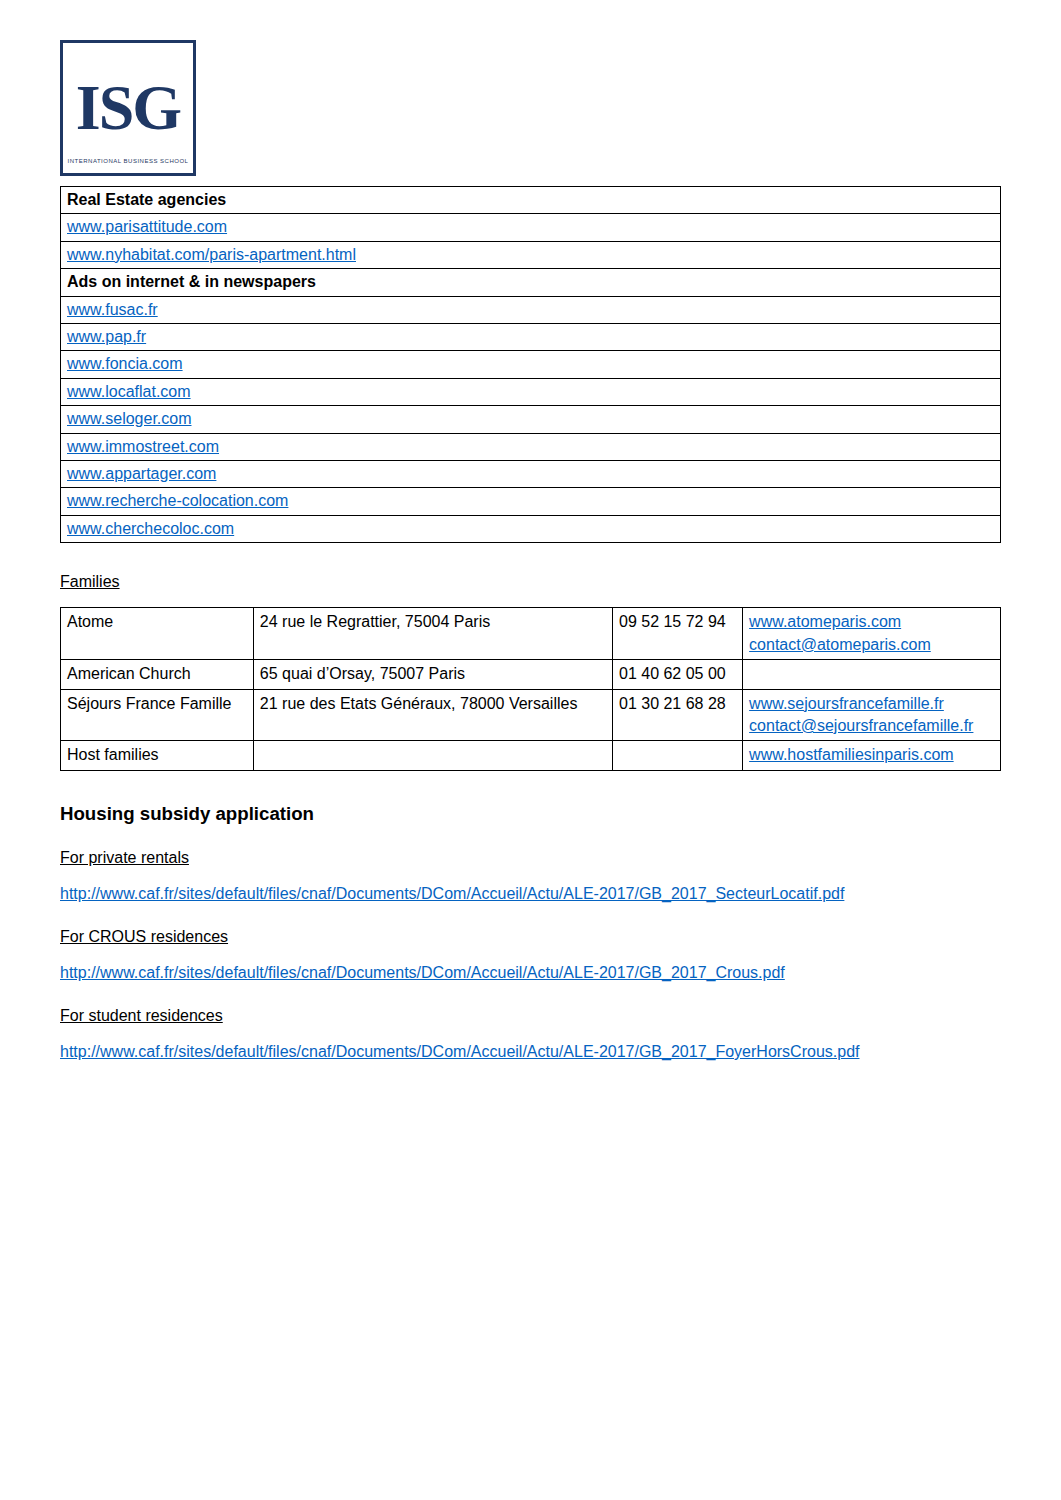ISG INTERNATIONAL BUSINESS SCHOOL
| Real Estate agencies |
| --- |
| www.parisattitude.com |
| www.nyhabitat.com/paris-apartment.html |
| Ads on internet & in newspapers |
| www.fusac.fr |
| www.pap.fr |
| www.foncia.com |
| www.locaflat.com |
| www.seloger.com |
| www.immostreet.com |
| www.appartager.com |
| www.recherche-colocation.com |
| www.cherchecoloc.com |
Families
| Atome | 24 rue le Regrattier, 75004 Paris | 09 52 15 72 94 | www.atomeparis.com contact@atomeparis.com |
| American Church | 65 quai d’Orsay, 75007 Paris | 01 40 62 05 00 | |
| Séjours France Famille | 21 rue des Etats Généraux, 78000 Versailles | 01 30 21 68 28 | www.sejoursfrancefamille.fr contact@sejoursfrancefamille.fr |
| Host families | | | www.hostfamiliesinparis.com |
Housing subsidy application
For private rentals
http://www.caf.fr/sites/default/files/cnaf/Documents/DCom/Accueil/Actu/ALE-2017/GB_2017_SecteurLocatif.pdf
For CROUS residences
http://www.caf.fr/sites/default/files/cnaf/Documents/DCom/Accueil/Actu/ALE-2017/GB_2017_Crous.pdf
For student residences
http://www.caf.fr/sites/default/files/cnaf/Documents/DCom/Accueil/Actu/ALE-2017/GB_2017_FoyerHorsCrous.pdf